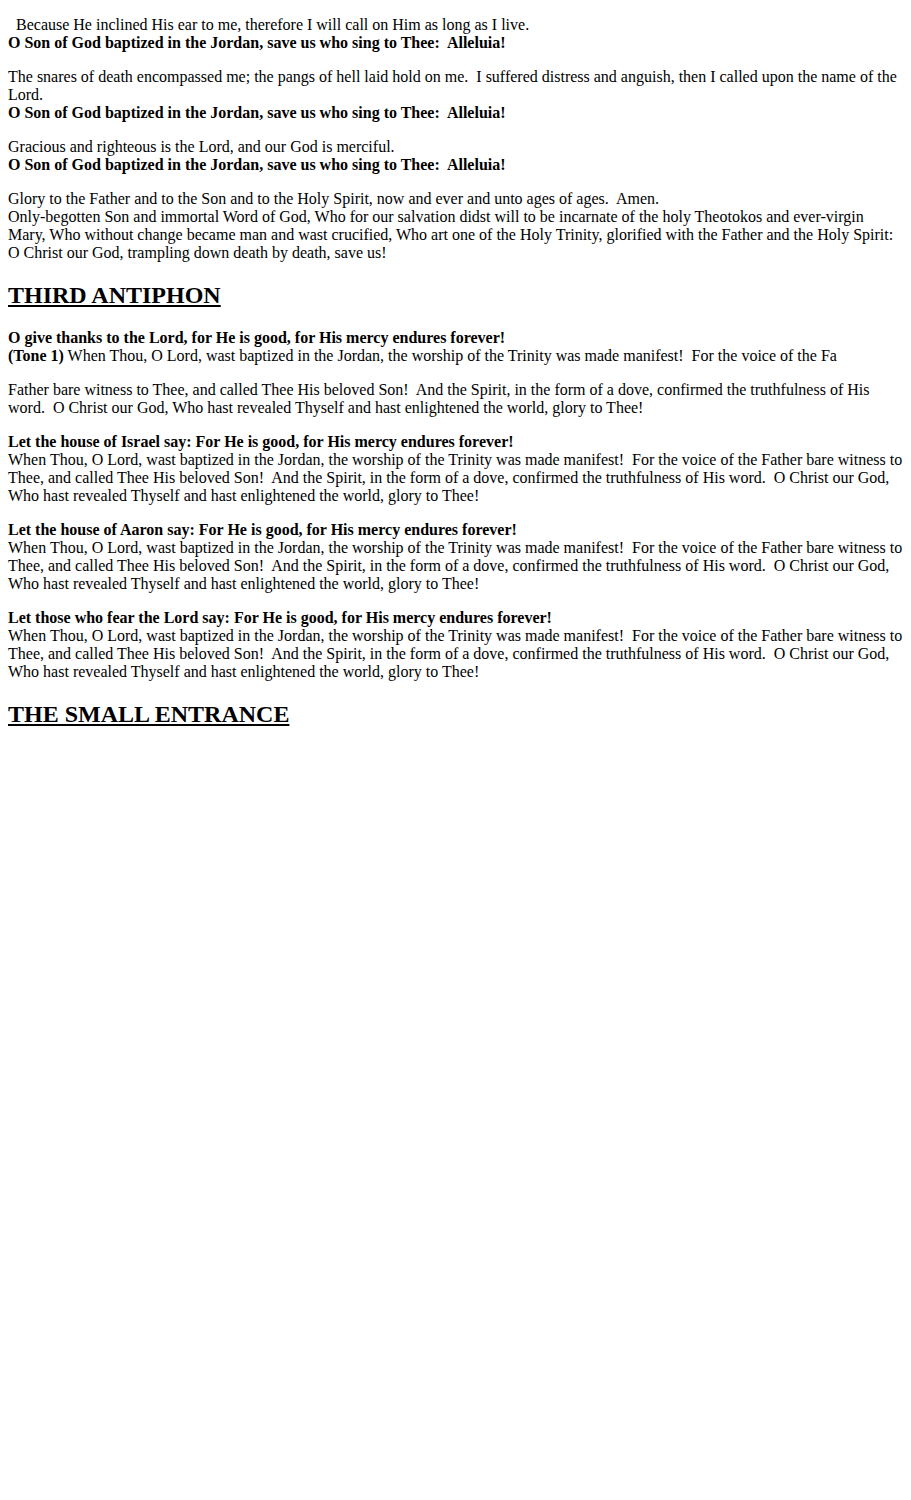Because He inclined His ear to me, therefore I will call on Him as long as I live.
O Son of God baptized in the Jordan, save us who sing to Thee: Alleluia!
The snares of death encompassed me; the pangs of hell laid hold on me. I suffered distress and anguish, then I called upon the name of the Lord.
O Son of God baptized in the Jordan, save us who sing to Thee: Alleluia!
Gracious and righteous is the Lord, and our God is merciful.
O Son of God baptized in the Jordan, save us who sing to Thee: Alleluia!
Glory to the Father and to the Son and to the Holy Spirit, now and ever and unto ages of ages. Amen.
Only-begotten Son and immortal Word of God, Who for our salvation didst will to be incarnate of the holy Theotokos and ever-virgin Mary, Who without change became man and wast crucified, Who art one of the Holy Trinity, glorified with the Father and the Holy Spirit: O Christ our God, trampling down death by death, save us!
THIRD ANTIPHON
O give thanks to the Lord, for He is good, for His mercy endures forever!
(Tone 1) When Thou, O Lord, wast baptized in the Jordan, the worship of the Trinity was made manifest! For the voice of the Fa
Father bare witness to Thee, and called Thee His beloved Son! And the Spirit, in the form of a dove, confirmed the truthfulness of His word. O Christ our God, Who hast revealed Thyself and hast enlightened the world, glory to Thee!
Let the house of Israel say: For He is good, for His mercy endures forever!
When Thou, O Lord, wast baptized in the Jordan, the worship of the Trinity was made manifest! For the voice of the Father bare witness to Thee, and called Thee His beloved Son! And the Spirit, in the form of a dove, confirmed the truthfulness of His word. O Christ our God, Who hast revealed Thyself and hast enlightened the world, glory to Thee!
Let the house of Aaron say: For He is good, for His mercy endures forever!
When Thou, O Lord, wast baptized in the Jordan, the worship of the Trinity was made manifest! For the voice of the Father bare witness to Thee, and called Thee His beloved Son! And the Spirit, in the form of a dove, confirmed the truthfulness of His word. O Christ our God, Who hast revealed Thyself and hast enlightened the world, glory to Thee!
Let those who fear the Lord say: For He is good, for His mercy endures forever!
When Thou, O Lord, wast baptized in the Jordan, the worship of the Trinity was made manifest! For the voice of the Father bare witness to Thee, and called Thee His beloved Son! And the Spirit, in the form of a dove, confirmed the truthfulness of His word. O Christ our God, Who hast revealed Thyself and hast enlightened the world, glory to Thee!
THE SMALL ENTRANCE